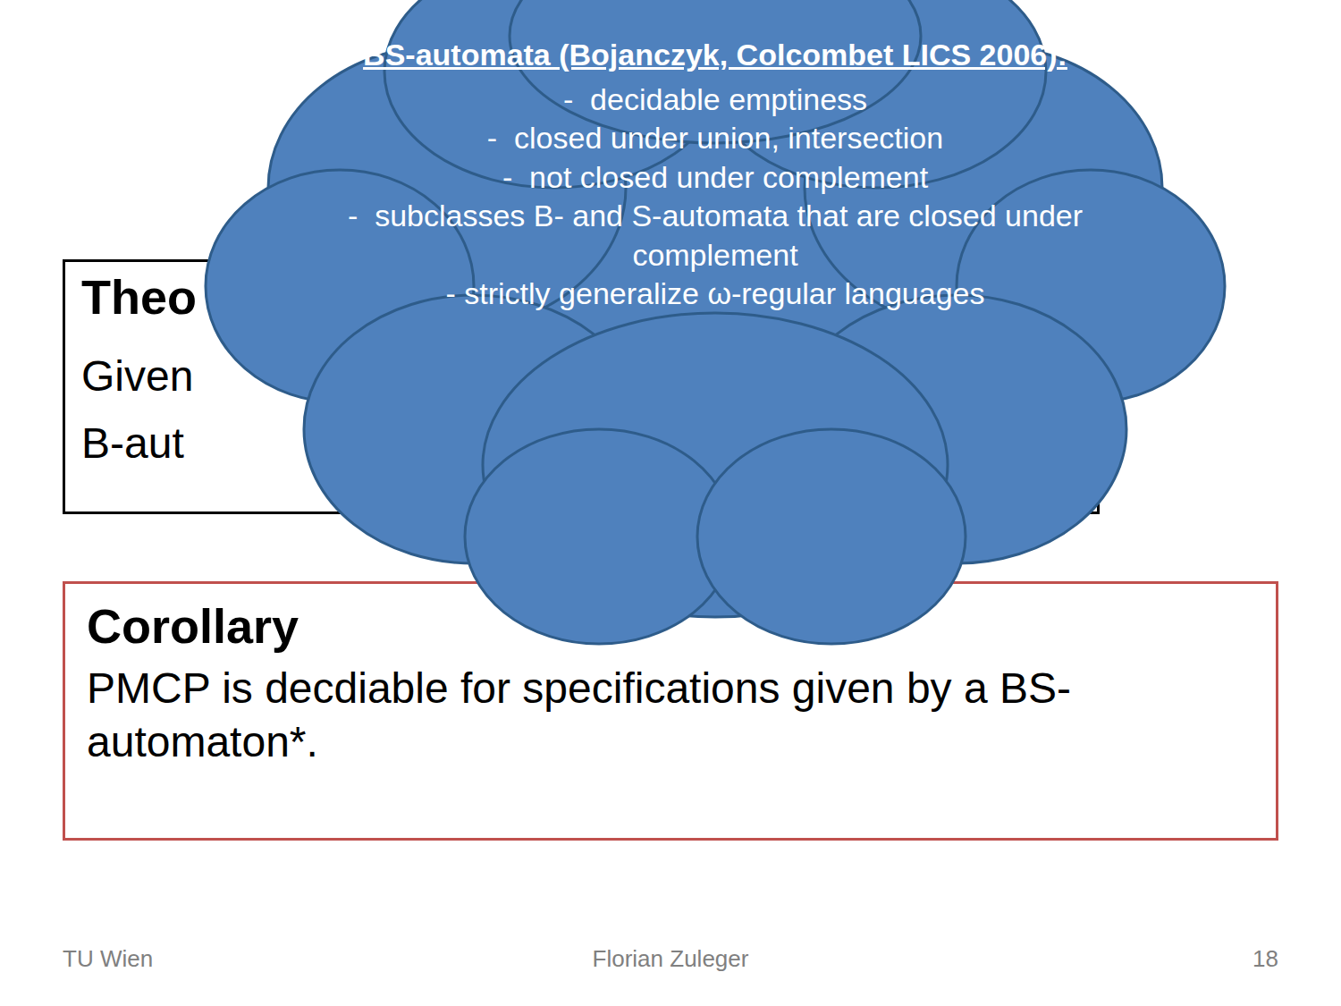Theo
Given
B-aut
Corollary
PMCP is decdiable for specifications given by a BS-automaton*.
BS-automata (Bojanczyk, Colcombet LICS 2006):
- decidable emptiness
- closed under union, intersection
- not closed under complement
- subclasses B- and S-automata that are closed under complement
- strictly generalize ω-regular languages
TU Wien Florian Zuleger 18